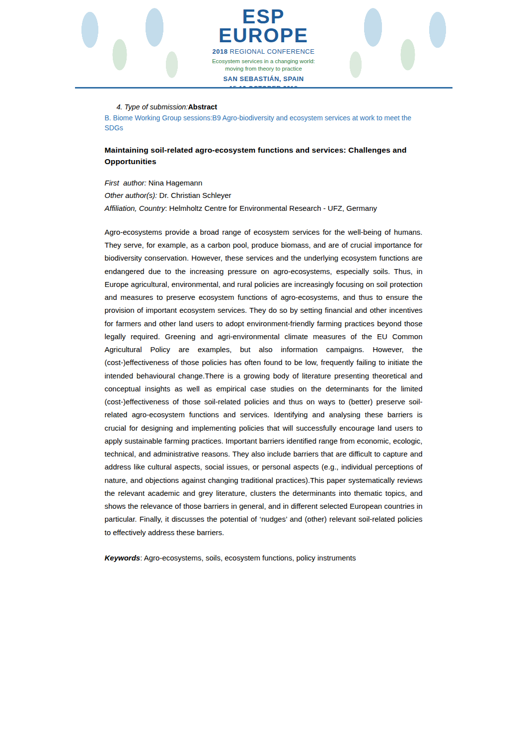ESP EUROPE
2018 REGIONAL CONFERENCE
Ecosystem services in a changing world:
moving from theory to practice
SAN SEBASTIÁN, SPAIN
15-19 OCTOBER 2018
Type of submission:Abstract
B. Biome Working Group sessions:B9 Agro-biodiversity and ecosystem services at work to meet the SDGs
Maintaining soil-related agro-ecosystem functions and services: Challenges and Opportunities
First author: Nina Hagemann
Other author(s): Dr. Christian Schleyer
Affiliation, Country: Helmholtz Centre for Environmental Research - UFZ, Germany
Agro-ecosystems provide a broad range of ecosystem services for the well-being of humans. They serve, for example, as a carbon pool, produce biomass, and are of crucial importance for biodiversity conservation. However, these services and the underlying ecosystem functions are endangered due to the increasing pressure on agro-ecosystems, especially soils. Thus, in Europe agricultural, environmental, and rural policies are increasingly focusing on soil protection and measures to preserve ecosystem functions of agro-ecosystems, and thus to ensure the provision of important ecosystem services. They do so by setting financial and other incentives for farmers and other land users to adopt environment-friendly farming practices beyond those legally required. Greening and agri-environmental climate measures of the EU Common Agricultural Policy are examples, but also information campaigns. However, the (cost-)effectiveness of those policies has often found to be low, frequently failing to initiate the intended behavioural change.There is a growing body of literature presenting theoretical and conceptual insights as well as empirical case studies on the determinants for the limited (cost-)effectiveness of those soil-related policies and thus on ways to (better) preserve soil-related agro-ecosystem functions and services. Identifying and analysing these barriers is crucial for designing and implementing policies that will successfully encourage land users to apply sustainable farming practices. Important barriers identified range from economic, ecologic, technical, and administrative reasons. They also include barriers that are difficult to capture and address like cultural aspects, social issues, or personal aspects (e.g., individual perceptions of nature, and objections against changing traditional practices).This paper systematically reviews the relevant academic and grey literature, clusters the determinants into thematic topics, and shows the relevance of those barriers in general, and in different selected European countries in particular. Finally, it discusses the potential of ‘nudges’ and (other) relevant soil-related policies to effectively address these barriers.
Keywords: Agro-ecosystems, soils, ecosystem functions, policy instruments